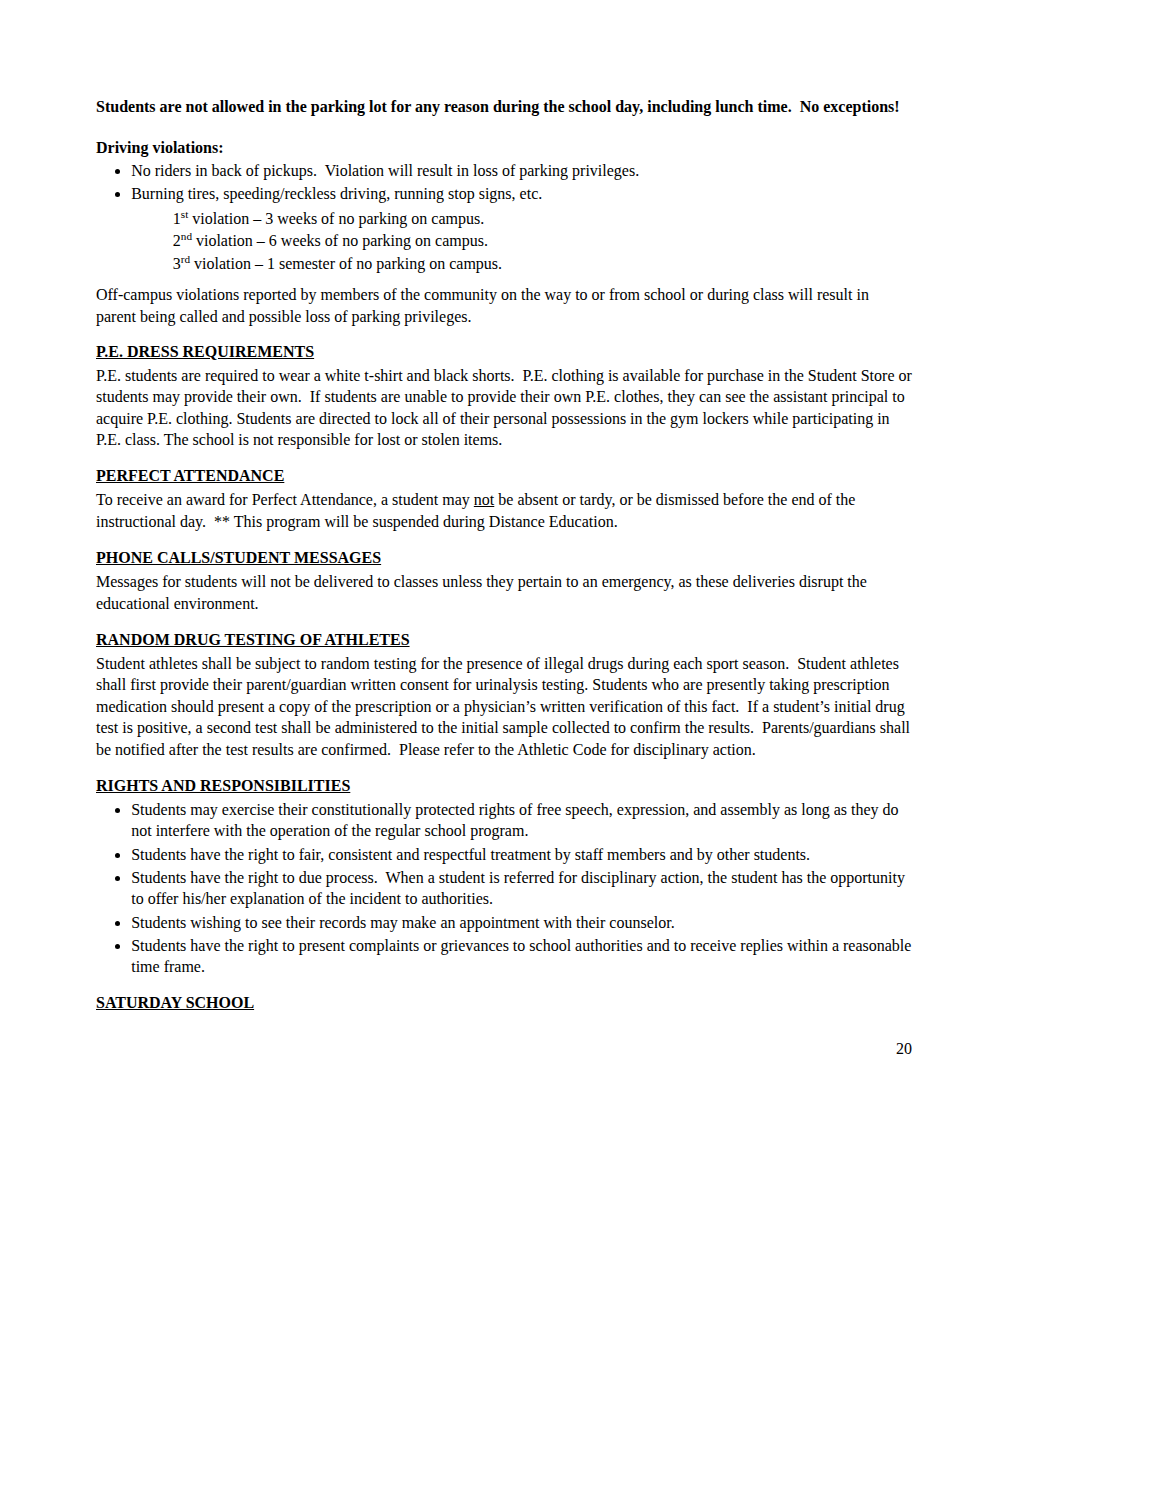Students are not allowed in the parking lot for any reason during the school day, including lunch time. No exceptions!
Driving violations:
No riders in back of pickups. Violation will result in loss of parking privileges.
Burning tires, speeding/reckless driving, running stop signs, etc.
1st violation – 3 weeks of no parking on campus.
2nd violation – 6 weeks of no parking on campus.
3rd violation – 1 semester of no parking on campus.
Off-campus violations reported by members of the community on the way to or from school or during class will result in parent being called and possible loss of parking privileges.
P.E. DRESS REQUIREMENTS
P.E. students are required to wear a white t-shirt and black shorts. P.E. clothing is available for purchase in the Student Store or students may provide their own. If students are unable to provide their own P.E. clothes, they can see the assistant principal to acquire P.E. clothing. Students are directed to lock all of their personal possessions in the gym lockers while participating in P.E. class. The school is not responsible for lost or stolen items.
PERFECT ATTENDANCE
To receive an award for Perfect Attendance, a student may not be absent or tardy, or be dismissed before the end of the instructional day. ** This program will be suspended during Distance Education.
PHONE CALLS/STUDENT MESSAGES
Messages for students will not be delivered to classes unless they pertain to an emergency, as these deliveries disrupt the educational environment.
RANDOM DRUG TESTING OF ATHLETES
Student athletes shall be subject to random testing for the presence of illegal drugs during each sport season. Student athletes shall first provide their parent/guardian written consent for urinalysis testing. Students who are presently taking prescription medication should present a copy of the prescription or a physician’s written verification of this fact. If a student’s initial drug test is positive, a second test shall be administered to the initial sample collected to confirm the results. Parents/guardians shall be notified after the test results are confirmed. Please refer to the Athletic Code for disciplinary action.
RIGHTS AND RESPONSIBILITIES
Students may exercise their constitutionally protected rights of free speech, expression, and assembly as long as they do not interfere with the operation of the regular school program.
Students have the right to fair, consistent and respectful treatment by staff members and by other students.
Students have the right to due process. When a student is referred for disciplinary action, the student has the opportunity to offer his/her explanation of the incident to authorities.
Students wishing to see their records may make an appointment with their counselor.
Students have the right to present complaints or grievances to school authorities and to receive replies within a reasonable time frame.
SATURDAY SCHOOL
20